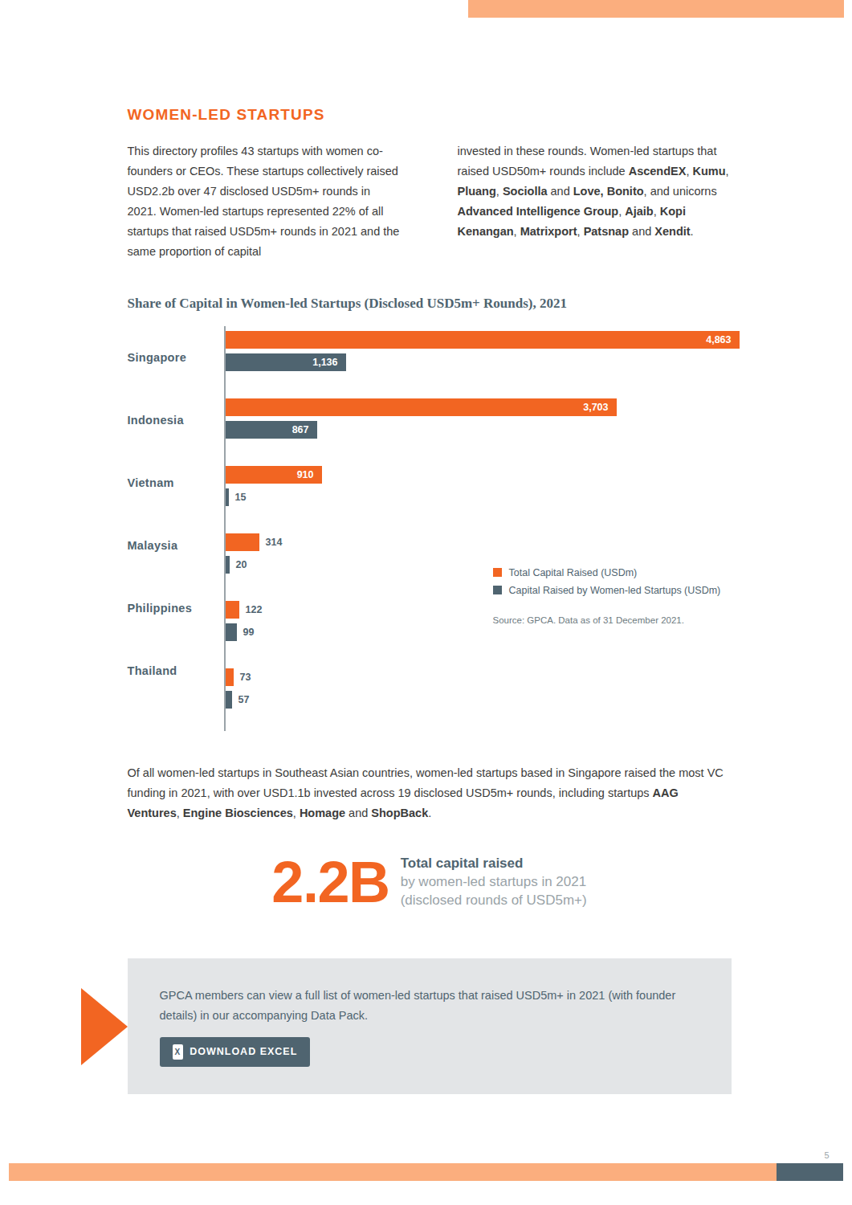WOMEN-LED STARTUPS
This directory profiles 43 startups with women co-founders or CEOs. These startups collectively raised USD2.2b over 47 disclosed USD5m+ rounds in 2021. Women-led startups represented 22% of all startups that raised USD5m+ rounds in 2021 and the same proportion of capital
invested in these rounds. Women-led startups that raised USD50m+ rounds include AscendEX, Kumu, Pluang, Sociolla and Love, Bonito, and unicorns Advanced Intelligence Group, Ajaib, Kopi Kenangan, Matrixport, Patsnap and Xendit.
Share of Capital in Women-led Startups (Disclosed USD5m+ Rounds), 2021
Singapore
Indonesia
Vietnam
Malaysia
Philippines
Thailand
4,863
1,136
3,703
867
910
15
314
20
122
99
73
57
Total Capital Raised (USDm)
Capital Raised by Women-led Startups (USDm)
Source: GPCA. Data as of 31 December 2021.
Of all women-led startups in Southeast Asian countries, women-led startups based in Singapore raised the most VC funding in 2021, with over USD1.1b invested across 19 disclosed USD5m+ rounds, including startups AAG Ventures, Engine Biosciences, Homage and ShopBack.
2.2B
Total capital raisedby women-led startups in 2021
(disclosed rounds of USD5m+)
GPCA members can view a full list of women-led startups that raised USD5m+ in 2021 (with founder details) in our accompanying Data Pack.
XDOWNLOAD EXCEL
5